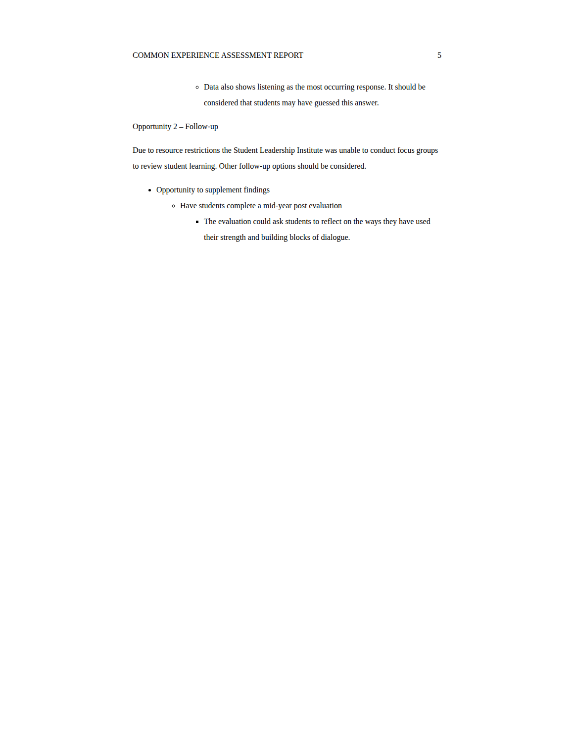Common Experience Assessment Report 5
Data also shows listening as the most occurring response. It should be considered that students may have guessed this answer.
Opportunity 2 – Follow-up
Due to resource restrictions the Student Leadership Institute was unable to conduct focus groups to review student learning. Other follow-up options should be considered.
Opportunity to supplement findings
Have students complete a mid-year post evaluation
The evaluation could ask students to reflect on the ways they have used their strength and building blocks of dialogue.